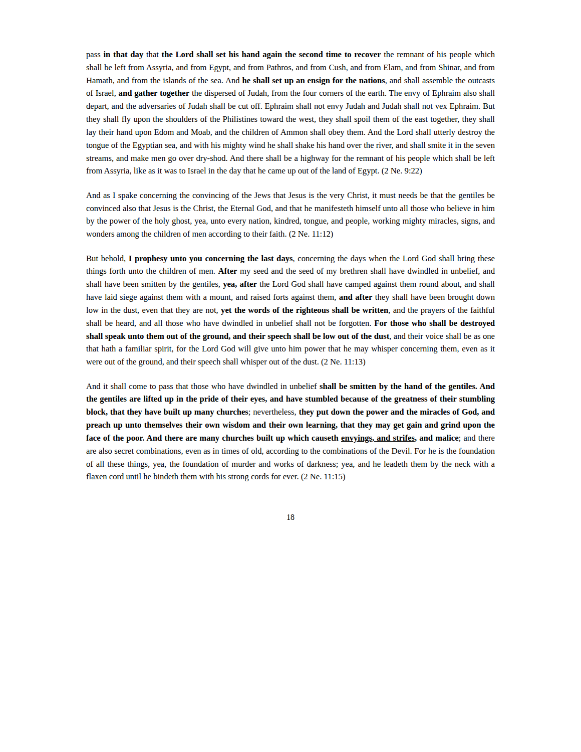pass in that day that the Lord shall set his hand again the second time to recover the remnant of his people which shall be left from Assyria, and from Egypt, and from Pathros, and from Cush, and from Elam, and from Shinar, and from Hamath, and from the islands of the sea. And he shall set up an ensign for the nations, and shall assemble the outcasts of Israel, and gather together the dispersed of Judah, from the four corners of the earth. The envy of Ephraim also shall depart, and the adversaries of Judah shall be cut off. Ephraim shall not envy Judah and Judah shall not vex Ephraim. But they shall fly upon the shoulders of the Philistines toward the west, they shall spoil them of the east together, they shall lay their hand upon Edom and Moab, and the children of Ammon shall obey them. And the Lord shall utterly destroy the tongue of the Egyptian sea, and with his mighty wind he shall shake his hand over the river, and shall smite it in the seven streams, and make men go over dry-shod. And there shall be a highway for the remnant of his people which shall be left from Assyria, like as it was to Israel in the day that he came up out of the land of Egypt. (2 Ne. 9:22)
And as I spake concerning the convincing of the Jews that Jesus is the very Christ, it must needs be that the gentiles be convinced also that Jesus is the Christ, the Eternal God, and that he manifesteth himself unto all those who believe in him by the power of the holy ghost, yea, unto every nation, kindred, tongue, and people, working mighty miracles, signs, and wonders among the children of men according to their faith. (2 Ne. 11:12)
But behold, I prophesy unto you concerning the last days, concerning the days when the Lord God shall bring these things forth unto the children of men. After my seed and the seed of my brethren shall have dwindled in unbelief, and shall have been smitten by the gentiles, yea, after the Lord God shall have camped against them round about, and shall have laid siege against them with a mount, and raised forts against them, and after they shall have been brought down low in the dust, even that they are not, yet the words of the righteous shall be written, and the prayers of the faithful shall be heard, and all those who have dwindled in unbelief shall not be forgotten. For those who shall be destroyed shall speak unto them out of the ground, and their speech shall be low out of the dust, and their voice shall be as one that hath a familiar spirit, for the Lord God will give unto him power that he may whisper concerning them, even as it were out of the ground, and their speech shall whisper out of the dust. (2 Ne. 11:13)
And it shall come to pass that those who have dwindled in unbelief shall be smitten by the hand of the gentiles. And the gentiles are lifted up in the pride of their eyes, and have stumbled because of the greatness of their stumbling block, that they have built up many churches; nevertheless, they put down the power and the miracles of God, and preach up unto themselves their own wisdom and their own learning, that they may get gain and grind upon the face of the poor. And there are many churches built up which causeth envyings, and strifes, and malice; and there are also secret combinations, even as in times of old, according to the combinations of the Devil. For he is the foundation of all these things, yea, the foundation of murder and works of darkness; yea, and he leadeth them by the neck with a flaxen cord until he bindeth them with his strong cords for ever. (2 Ne. 11:15)
18